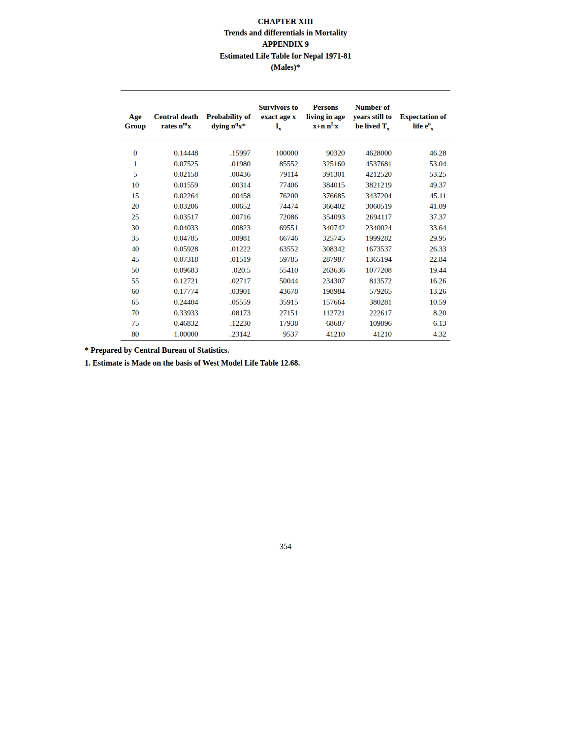CHAPTER XIII Trends and differentials in Mortality APPENDIX 9 Estimated Life Table for Nepal 1971-81 (Males)*
| Age Group | Central death rates n m x | Probability of dying n q x* | Survivors to exact age x I x | Persons living in age x+n n L x | Number of years still to be lived T x | Expectation of life e o x |
| --- | --- | --- | --- | --- | --- | --- |
| 0 | 0.14448 | .15997 | 100000 | 90320 | 4628000 | 46.28 |
| 1 | 0.07525 | .01980 | 85552 | 325160 | 4537681 | 53.04 |
| 5 | 0.02158 | .00436 | 79114 | 391301 | 4212520 | 53.25 |
| 10 | 0.01559 | .00314 | 77406 | 384015 | 3821219 | 49.37 |
| 15 | 0.02264 | .00458 | 76200 | 376685 | 3437204 | 45.11 |
| 20 | 0.03206 | .00652 | 74474 | 366402 | 3060519 | 41.09 |
| 25 | 0.03517 | .00716 | 72086 | 354093 | 2694117 | 37.37 |
| 30 | 0.04033 | .00823 | 69551 | 340742 | 2340024 | 33.64 |
| 35 | 0.04785 | .00981 | 66746 | 325745 | 1999282 | 29.95 |
| 40 | 0.05928 | .01222 | 63552 | 308342 | 1673537 | 26.33 |
| 45 | 0.07318 | .01519 | 59785 | 287987 | 1365194 | 22.84 |
| 50 | 0.09683 | .020.5 | 55410 | 263636 | 1077208 | 19.44 |
| 55 | 0.12721 | .02717 | 50044 | 234307 | 813572 | 16.26 |
| 60 | 0.17774 | .03901 | 43678 | 198984 | 579265 | 13.26 |
| 65 | 0.24404 | .05559 | 35915 | 157664 | 380281 | 10.59 |
| 70 | 0.33933 | .08173 | 27151 | 112721 | 222617 | 8.20 |
| 75 | 0.46832 | .12230 | 17938 | 68687 | 109896 | 6.13 |
| 80 | 1.00000 | .23142 | 9537 | 41210 | 41210 | 4.32 |
* Prepared by Central Bureau of Statistics.
1. Estimate is Made on the basis of West Model Life Table 12.68.
354